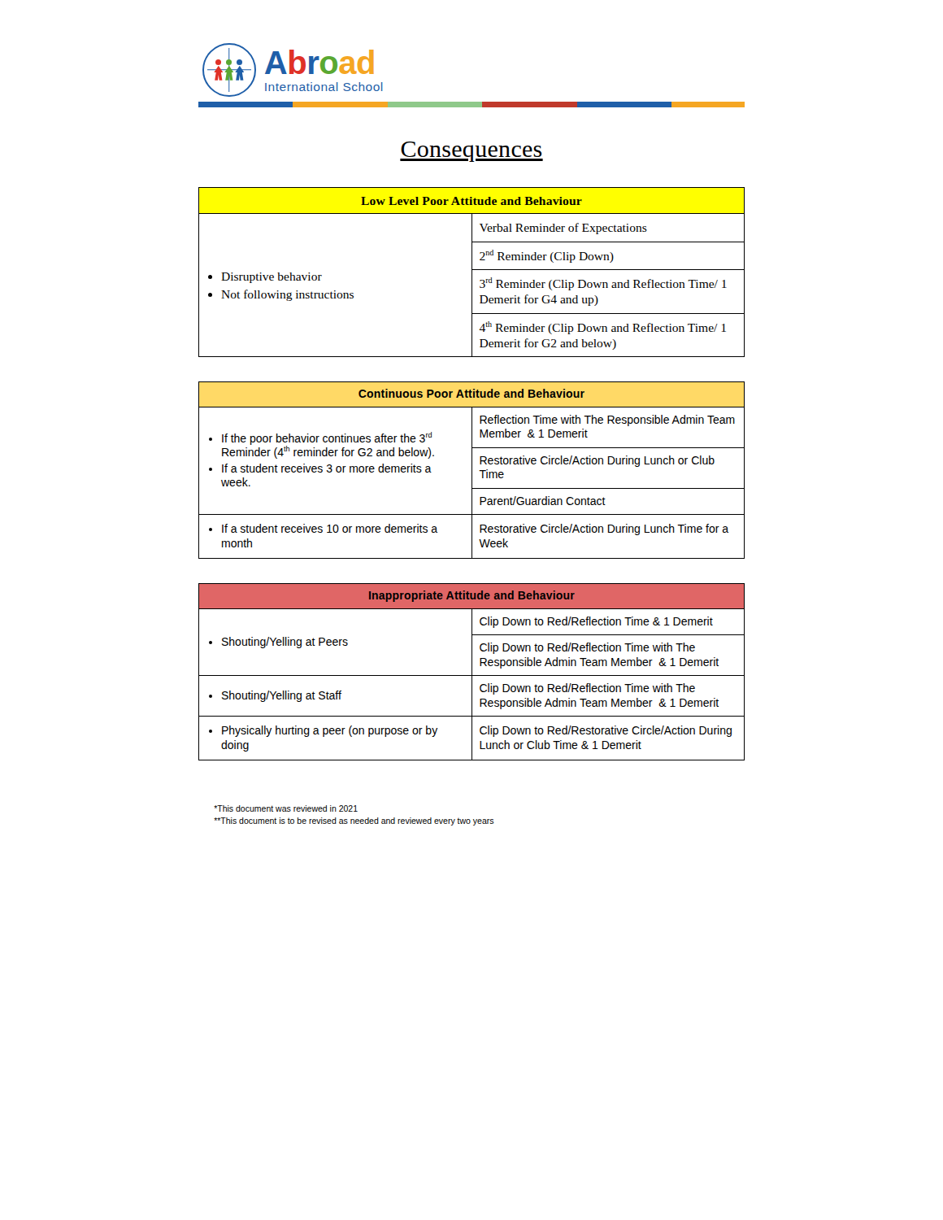Abroad
International School
Consequences
| Low Level Poor Attitude and Behaviour |
| Disruptive behavior Not following instructions | Verbal Reminder of Expectations |
| 2 nd Reminder (Clip Down) |
| 3 rd Reminder (Clip Down and Reflection Time/ 1 Demerit for G4 and up) |
| 4 th Reminder (Clip Down and Reflection Time/ 1 Demerit for G2 and below) |
| Continuous Poor Attitude and Behaviour |
| If the poor behavior continues after the 3 rd Reminder (4 th reminder for G2 and below). If a student receives 3 or more demerits a week. | Reflection Time with The Responsible Admin Team Member & 1 Demerit |
| Restorative Circle/Action During Lunch or Club Time |
| Parent/Guardian Contact |
| If a student receives 10 or more demerits a month | Restorative Circle/Action During Lunch Time for a Week |
| Inappropriate Attitude and Behaviour |
| Shouting/Yelling at Peers | Clip Down to Red/Reflection Time & 1 Demerit |
| Clip Down to Red/Reflection Time with The Responsible Admin Team Member & 1 Demerit |
| Shouting/Yelling at Staff | Clip Down to Red/Reflection Time with The Responsible Admin Team Member & 1 Demerit |
| Physically hurting a peer (on purpose or by doing | Clip Down to Red/Restorative Circle/Action During Lunch or Club Time & 1 Demerit |
*This document was reviewed in 2021
**This document is to be revised as needed and reviewed every two years